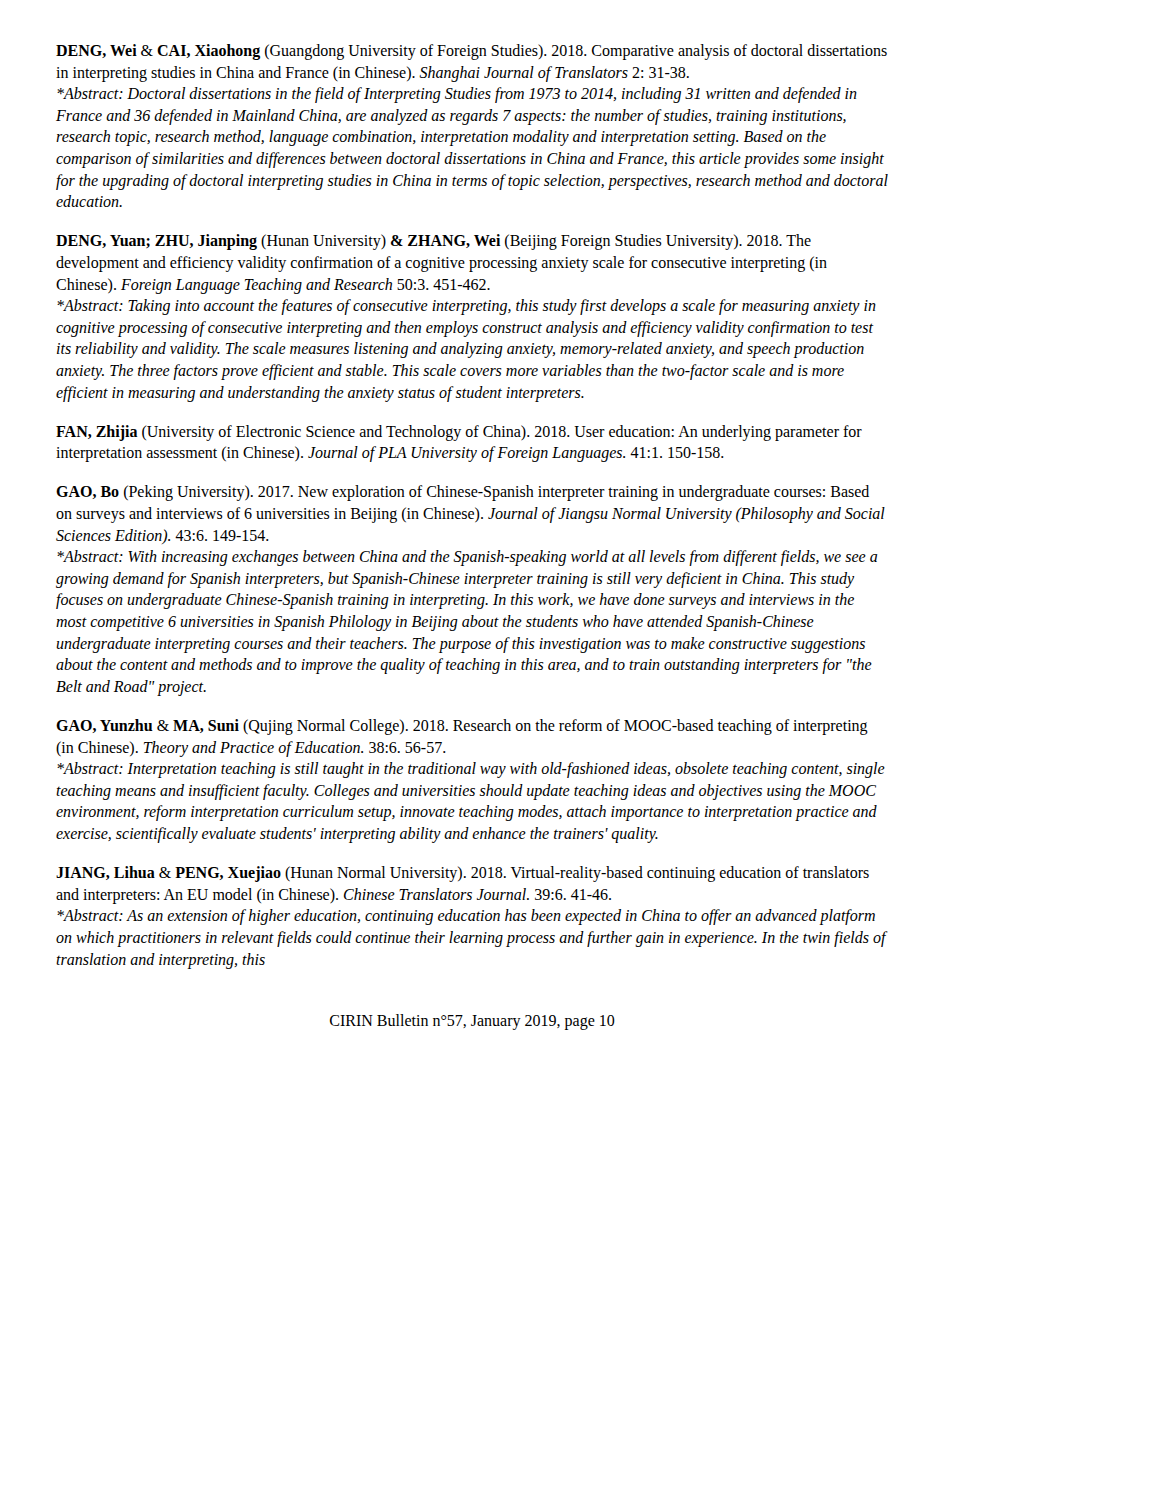DENG, Wei & CAI, Xiaohong (Guangdong University of Foreign Studies). 2018. Comparative analysis of doctoral dissertations in interpreting studies in China and France (in Chinese). Shanghai Journal of Translators 2: 31-38.
*Abstract: Doctoral dissertations in the field of Interpreting Studies from 1973 to 2014, including 31 written and defended in France and 36 defended in Mainland China, are analyzed as regards 7 aspects: the number of studies, training institutions, research topic, research method, language combination, interpretation modality and interpretation setting. Based on the comparison of similarities and differences between doctoral dissertations in China and France, this article provides some insight for the upgrading of doctoral interpreting studies in China in terms of topic selection, perspectives, research method and doctoral education.
DENG, Yuan; ZHU, Jianping (Hunan University) & ZHANG, Wei (Beijing Foreign Studies University). 2018. The development and efficiency validity confirmation of a cognitive processing anxiety scale for consecutive interpreting (in Chinese). Foreign Language Teaching and Research 50:3. 451-462.
*Abstract: Taking into account the features of consecutive interpreting, this study first develops a scale for measuring anxiety in cognitive processing of consecutive interpreting and then employs construct analysis and efficiency validity confirmation to test its reliability and validity. The scale measures listening and analyzing anxiety, memory-related anxiety, and speech production anxiety. The three factors prove efficient and stable. This scale covers more variables than the two-factor scale and is more efficient in measuring and understanding the anxiety status of student interpreters.
FAN, Zhijia (University of Electronic Science and Technology of China). 2018. User education: An underlying parameter for interpretation assessment (in Chinese). Journal of PLA University of Foreign Languages. 41:1. 150-158.
GAO, Bo (Peking University). 2017. New exploration of Chinese-Spanish interpreter training in undergraduate courses: Based on surveys and interviews of 6 universities in Beijing (in Chinese). Journal of Jiangsu Normal University (Philosophy and Social Sciences Edition). 43:6. 149-154.
*Abstract: With increasing exchanges between China and the Spanish-speaking world at all levels from different fields, we see a growing demand for Spanish interpreters, but Spanish-Chinese interpreter training is still very deficient in China. This study focuses on undergraduate Chinese-Spanish training in interpreting. In this work, we have done surveys and interviews in the most competitive 6 universities in Spanish Philology in Beijing about the students who have attended Spanish-Chinese undergraduate interpreting courses and their teachers. The purpose of this investigation was to make constructive suggestions about the content and methods and to improve the quality of teaching in this area, and to train outstanding interpreters for "the Belt and Road" project.
GAO, Yunzhu & MA, Suni (Qujing Normal College). 2018. Research on the reform of MOOC-based teaching of interpreting (in Chinese). Theory and Practice of Education. 38:6. 56-57.
*Abstract: Interpretation teaching is still taught in the traditional way with old-fashioned ideas, obsolete teaching content, single teaching means and insufficient faculty. Colleges and universities should update teaching ideas and objectives using the MOOC environment, reform interpretation curriculum setup, innovate teaching modes, attach importance to interpretation practice and exercise, scientifically evaluate students' interpreting ability and enhance the trainers' quality.
JIANG, Lihua & PENG, Xuejiao (Hunan Normal University). 2018. Virtual-reality-based continuing education of translators and interpreters: An EU model (in Chinese). Chinese Translators Journal. 39:6. 41-46.
*Abstract: As an extension of higher education, continuing education has been expected in China to offer an advanced platform on which practitioners in relevant fields could continue their learning process and further gain in experience. In the twin fields of translation and interpreting, this
CIRIN Bulletin n°57, January 2019, page 10